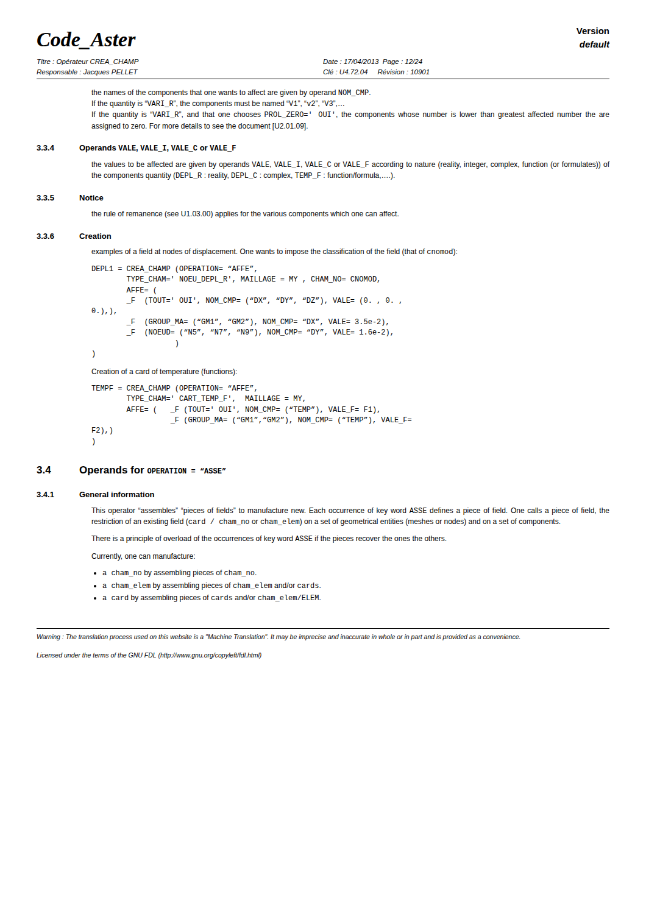Code_Aster
Version
default
| Titre : Opérateur CREA_CHAMP | Date : 17/04/2013 Page : 12/24 |
| Responsable : Jacques PELLET | Clé : U4.72.04 Révision : 10901 |
the names of the components that one wants to affect are given by operand NOM_CMP.
If the quantity is “VARI_R”, the components must be named “V1”, “v2”, “V3”,…
If the quantity is “VARI_R”, and that one chooses PROL_ZERO=' OUI', the components whose number is lower than greatest affected number the are assigned to zero. For more details to see the document [U2.01.09].
3.3.4 Operands VALE, VALE_I, VALE_C or VALE_F
the values to be affected are given by operands VALE, VALE_I, VALE_C or VALE_F according to nature (reality, integer, complex, function (or formulates)) of the components quantity (DEPL_R : reality, DEPL_C : complex, TEMP_F : function/formula,….).
3.3.5 Notice
the rule of remanence (see U1.03.00) applies for the various components which one can affect.
3.3.6 Creation
examples of a field at nodes of displacement. One wants to impose the classification of the field (that of cnomod):
DEPL1 = CREA_CHAMP (OPERATION= “AFFE”,
        TYPE_CHAM=' NOEU_DEPL_R', MAILLAGE = MY , CHAM_NO= CNOMOD,
        AFFE= (
        _F  (TOUT=' OUI', NOM_CMP= (“DX”, “DY”, “DZ”), VALE= (0. , 0. ,
0.),),
        _F  (GROUP_MA= (“GM1”, “GM2”), NOM_CMP= “DX”, VALE= 3.5e-2),
        _F  (NOEUD= (“N5”, “N7”, “N9”), NOM_CMP= “DY”, VALE= 1.6e-2),
                   )
)
Creation of a card of temperature (functions):
TEMPF = CREA_CHAMP (OPERATION= “AFFE”,
        TYPE_CHAM=' CART_TEMP_F',  MAILLAGE = MY,
        AFFE= (   _F (TOUT=' OUI', NOM_CMP= (“TEMP”), VALE_F= F1),
                  _F (GROUP_MA= (“GM1”,“GM2”), NOM_CMP= (“TEMP”), VALE_F=
F2),)
)
3.4 Operands for OPERATION = “ASSE”
3.4.1 General information
This operator “assembles” “pieces of fields” to manufacture new. Each occurrence of key word ASSE defines a piece of field. One calls a piece of field, the restriction of an existing field (card / cham_no or cham_elem) on a set of geometrical entities (meshes or nodes) and on a set of components.
There is a principle of overload of the occurrences of key word ASSE if the pieces recover the ones the others.
Currently, one can manufacture:
a cham_no by assembling pieces of cham_no.
a cham_elem by assembling pieces of cham_elem and/or cards.
a card by assembling pieces of cards and/or cham_elem/ELEM.
Warning : The translation process used on this website is a "Machine Translation". It may be imprecise and inaccurate in whole or in part and is provided as a convenience.
Licensed under the terms of the GNU FDL (http://www.gnu.org/copyleft/fdl.html)